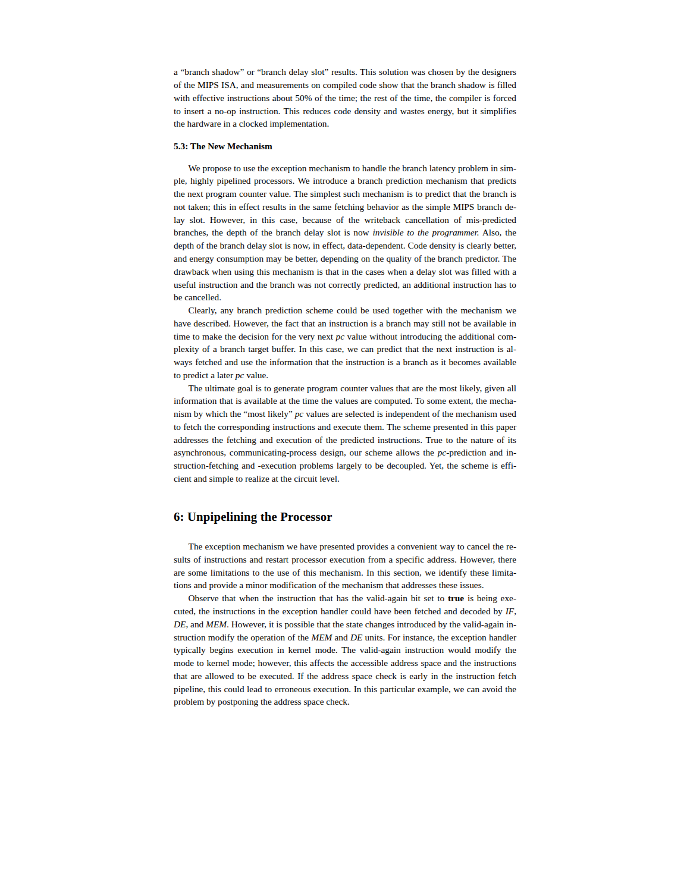a “branch shadow” or “branch delay slot” results. This solution was chosen by the designers of the MIPS ISA, and measurements on compiled code show that the branch shadow is filled with effective instructions about 50% of the time; the rest of the time, the compiler is forced to insert a no-op instruction. This reduces code density and wastes energy, but it simplifies the hardware in a clocked implementation.
5.3: The New Mechanism
We propose to use the exception mechanism to handle the branch latency problem in simple, highly pipelined processors. We introduce a branch prediction mechanism that predicts the next program counter value. The simplest such mechanism is to predict that the branch is not taken; this in effect results in the same fetching behavior as the simple MIPS branch delay slot. However, in this case, because of the writeback cancellation of mis-predicted branches, the depth of the branch delay slot is now invisible to the programmer. Also, the depth of the branch delay slot is now, in effect, data-dependent. Code density is clearly better, and energy consumption may be better, depending on the quality of the branch predictor. The drawback when using this mechanism is that in the cases when a delay slot was filled with a useful instruction and the branch was not correctly predicted, an additional instruction has to be cancelled.
Clearly, any branch prediction scheme could be used together with the mechanism we have described. However, the fact that an instruction is a branch may still not be available in time to make the decision for the very next pc value without introducing the additional complexity of a branch target buffer. In this case, we can predict that the next instruction is always fetched and use the information that the instruction is a branch as it becomes available to predict a later pc value.
The ultimate goal is to generate program counter values that are the most likely, given all information that is available at the time the values are computed. To some extent, the mechanism by which the “most likely” pc values are selected is independent of the mechanism used to fetch the corresponding instructions and execute them. The scheme presented in this paper addresses the fetching and execution of the predicted instructions. True to the nature of its asynchronous, communicating-process design, our scheme allows the pc-prediction and instruction-fetching and -execution problems largely to be decoupled. Yet, the scheme is efficient and simple to realize at the circuit level.
6: Unpipelining the Processor
The exception mechanism we have presented provides a convenient way to cancel the results of instructions and restart processor execution from a specific address. However, there are some limitations to the use of this mechanism. In this section, we identify these limitations and provide a minor modification of the mechanism that addresses these issues.
Observe that when the instruction that has the valid-again bit set to true is being executed, the instructions in the exception handler could have been fetched and decoded by IF, DE, and MEM. However, it is possible that the state changes introduced by the valid-again instruction modify the operation of the MEM and DE units. For instance, the exception handler typically begins execution in kernel mode. The valid-again instruction would modify the mode to kernel mode; however, this affects the accessible address space and the instructions that are allowed to be executed. If the address space check is early in the instruction fetch pipeline, this could lead to erroneous execution. In this particular example, we can avoid the problem by postponing the address space check.